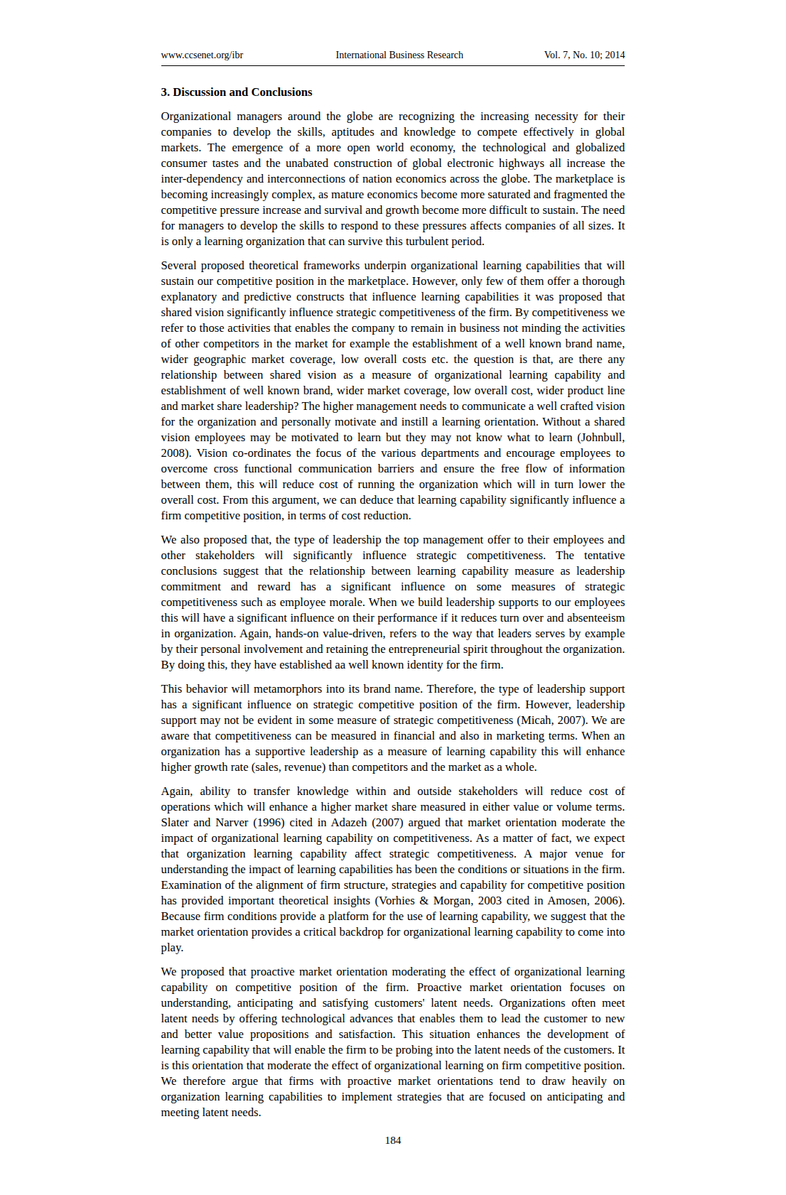www.ccsenet.org/ibr International Business Research Vol. 7, No. 10; 2014
3. Discussion and Conclusions
Organizational managers around the globe are recognizing the increasing necessity for their companies to develop the skills, aptitudes and knowledge to compete effectively in global markets. The emergence of a more open world economy, the technological and globalized consumer tastes and the unabated construction of global electronic highways all increase the inter-dependency and interconnections of nation economics across the globe. The marketplace is becoming increasingly complex, as mature economics become more saturated and fragmented the competitive pressure increase and survival and growth become more difficult to sustain. The need for managers to develop the skills to respond to these pressures affects companies of all sizes. It is only a learning organization that can survive this turbulent period.
Several proposed theoretical frameworks underpin organizational learning capabilities that will sustain our competitive position in the marketplace. However, only few of them offer a thorough explanatory and predictive constructs that influence learning capabilities it was proposed that shared vision significantly influence strategic competitiveness of the firm. By competitiveness we refer to those activities that enables the company to remain in business not minding the activities of other competitors in the market for example the establishment of a well known brand name, wider geographic market coverage, low overall costs etc. the question is that, are there any relationship between shared vision as a measure of organizational learning capability and establishment of well known brand, wider market coverage, low overall cost, wider product line and market share leadership? The higher management needs to communicate a well crafted vision for the organization and personally motivate and instill a learning orientation. Without a shared vision employees may be motivated to learn but they may not know what to learn (Johnbull, 2008). Vision co-ordinates the focus of the various departments and encourage employees to overcome cross functional communication barriers and ensure the free flow of information between them, this will reduce cost of running the organization which will in turn lower the overall cost. From this argument, we can deduce that learning capability significantly influence a firm competitive position, in terms of cost reduction.
We also proposed that, the type of leadership the top management offer to their employees and other stakeholders will significantly influence strategic competitiveness. The tentative conclusions suggest that the relationship between learning capability measure as leadership commitment and reward has a significant influence on some measures of strategic competitiveness such as employee morale. When we build leadership supports to our employees this will have a significant influence on their performance if it reduces turn over and absenteeism in organization. Again, hands-on value-driven, refers to the way that leaders serves by example by their personal involvement and retaining the entrepreneurial spirit throughout the organization. By doing this, they have established aa well known identity for the firm.
This behavior will metamorphors into its brand name. Therefore, the type of leadership support has a significant influence on strategic competitive position of the firm. However, leadership support may not be evident in some measure of strategic competitiveness (Micah, 2007). We are aware that competitiveness can be measured in financial and also in marketing terms. When an organization has a supportive leadership as a measure of learning capability this will enhance higher growth rate (sales, revenue) than competitors and the market as a whole.
Again, ability to transfer knowledge within and outside stakeholders will reduce cost of operations which will enhance a higher market share measured in either value or volume terms. Slater and Narver (1996) cited in Adazeh (2007) argued that market orientation moderate the impact of organizational learning capability on competitiveness. As a matter of fact, we expect that organization learning capability affect strategic competitiveness. A major venue for understanding the impact of learning capabilities has been the conditions or situations in the firm. Examination of the alignment of firm structure, strategies and capability for competitive position has provided important theoretical insights (Vorhies & Morgan, 2003 cited in Amosen, 2006). Because firm conditions provide a platform for the use of learning capability, we suggest that the market orientation provides a critical backdrop for organizational learning capability to come into play.
We proposed that proactive market orientation moderating the effect of organizational learning capability on competitive position of the firm. Proactive market orientation focuses on understanding, anticipating and satisfying customers' latent needs. Organizations often meet latent needs by offering technological advances that enables them to lead the customer to new and better value propositions and satisfaction. This situation enhances the development of learning capability that will enable the firm to be probing into the latent needs of the customers. It is this orientation that moderate the effect of organizational learning on firm competitive position. We therefore argue that firms with proactive market orientations tend to draw heavily on organization learning capabilities to implement strategies that are focused on anticipating and meeting latent needs.
184